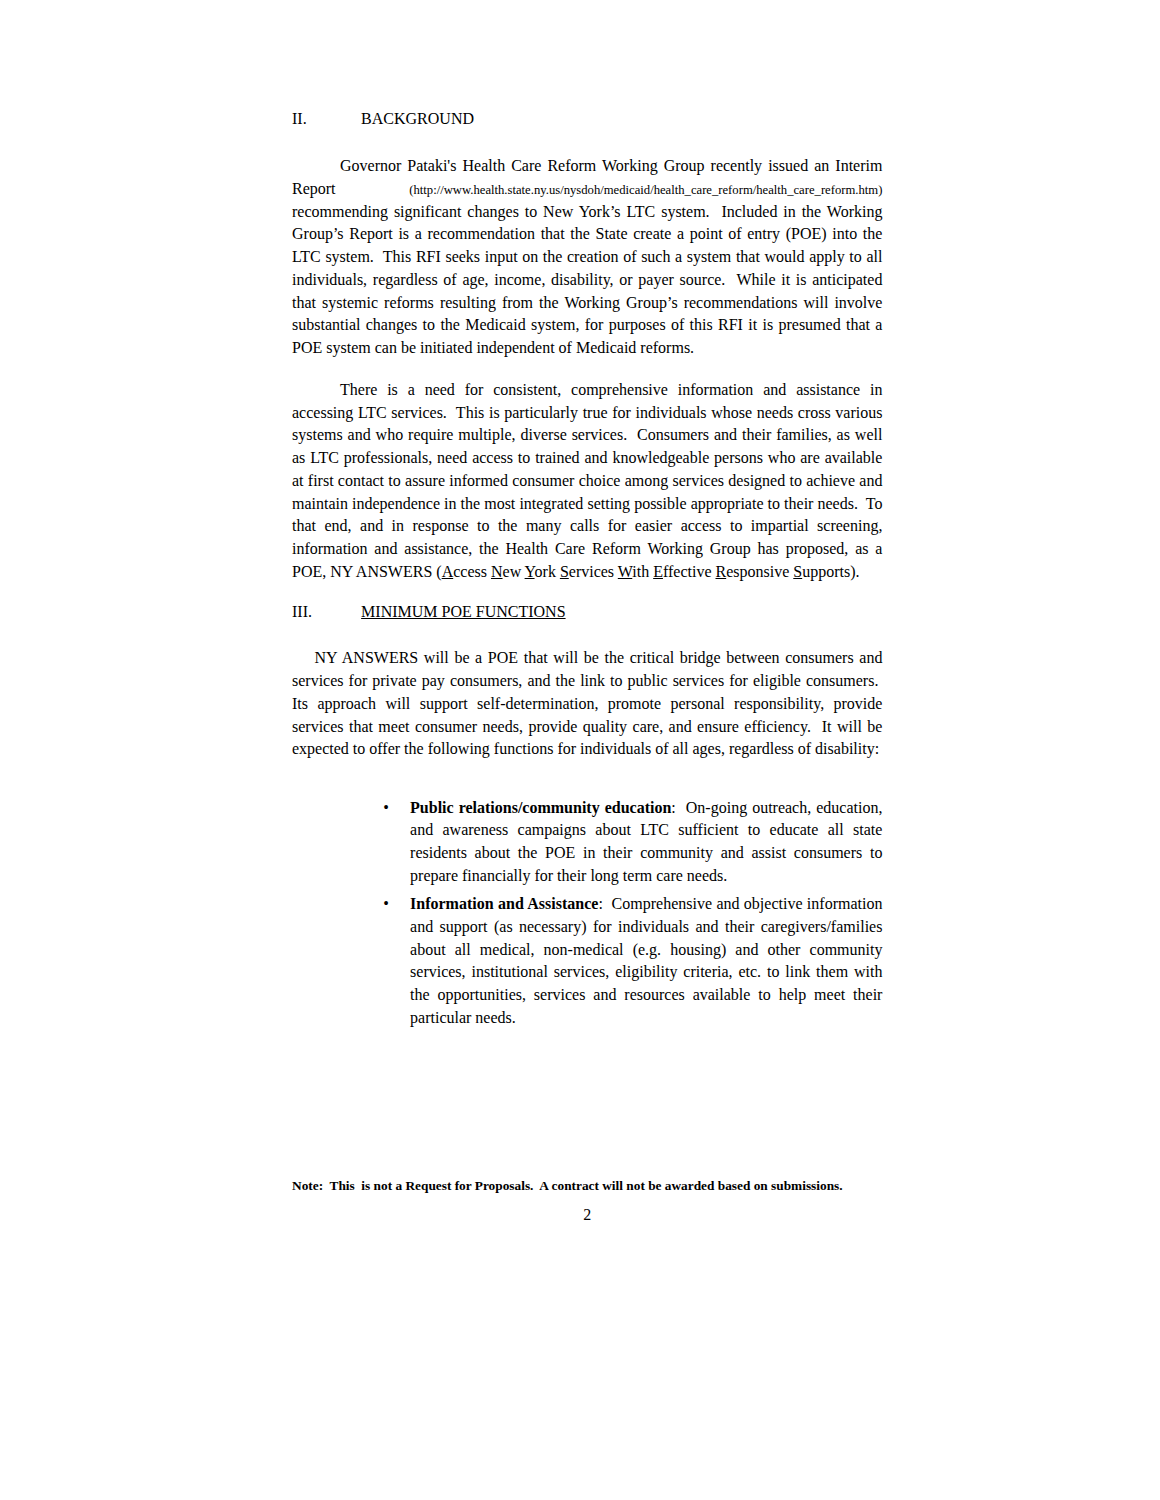II. BACKGROUND
Governor Pataki's Health Care Reform Working Group recently issued an Interim Report (http://www.health.state.ny.us/nysdoh/medicaid/health_care_reform/health_care_reform.htm) recommending significant changes to New York’s LTC system. Included in the Working Group’s Report is a recommendation that the State create a point of entry (POE) into the LTC system. This RFI seeks input on the creation of such a system that would apply to all individuals, regardless of age, income, disability, or payer source. While it is anticipated that systemic reforms resulting from the Working Group’s recommendations will involve substantial changes to the Medicaid system, for purposes of this RFI it is presumed that a POE system can be initiated independent of Medicaid reforms.
There is a need for consistent, comprehensive information and assistance in accessing LTC services. This is particularly true for individuals whose needs cross various systems and who require multiple, diverse services. Consumers and their families, as well as LTC professionals, need access to trained and knowledgeable persons who are available at first contact to assure informed consumer choice among services designed to achieve and maintain independence in the most integrated setting possible appropriate to their needs. To that end, and in response to the many calls for easier access to impartial screening, information and assistance, the Health Care Reform Working Group has proposed, as a POE, NY ANSWERS (Access New York Services With Effective Responsive Supports).
III. MINIMUM POE FUNCTIONS
NY ANSWERS will be a POE that will be the critical bridge between consumers and services for private pay consumers, and the link to public services for eligible consumers. Its approach will support self-determination, promote personal responsibility, provide services that meet consumer needs, provide quality care, and ensure efficiency. It will be expected to offer the following functions for individuals of all ages, regardless of disability:
Public relations/community education: On-going outreach, education, and awareness campaigns about LTC sufficient to educate all state residents about the POE in their community and assist consumers to prepare financially for their long term care needs.
Information and Assistance: Comprehensive and objective information and support (as necessary) for individuals and their caregivers/families about all medical, non-medical (e.g. housing) and other community services, institutional services, eligibility criteria, etc. to link them with the opportunities, services and resources available to help meet their particular needs.
Note: This is not a Request for Proposals. A contract will not be awarded based on submissions.
2